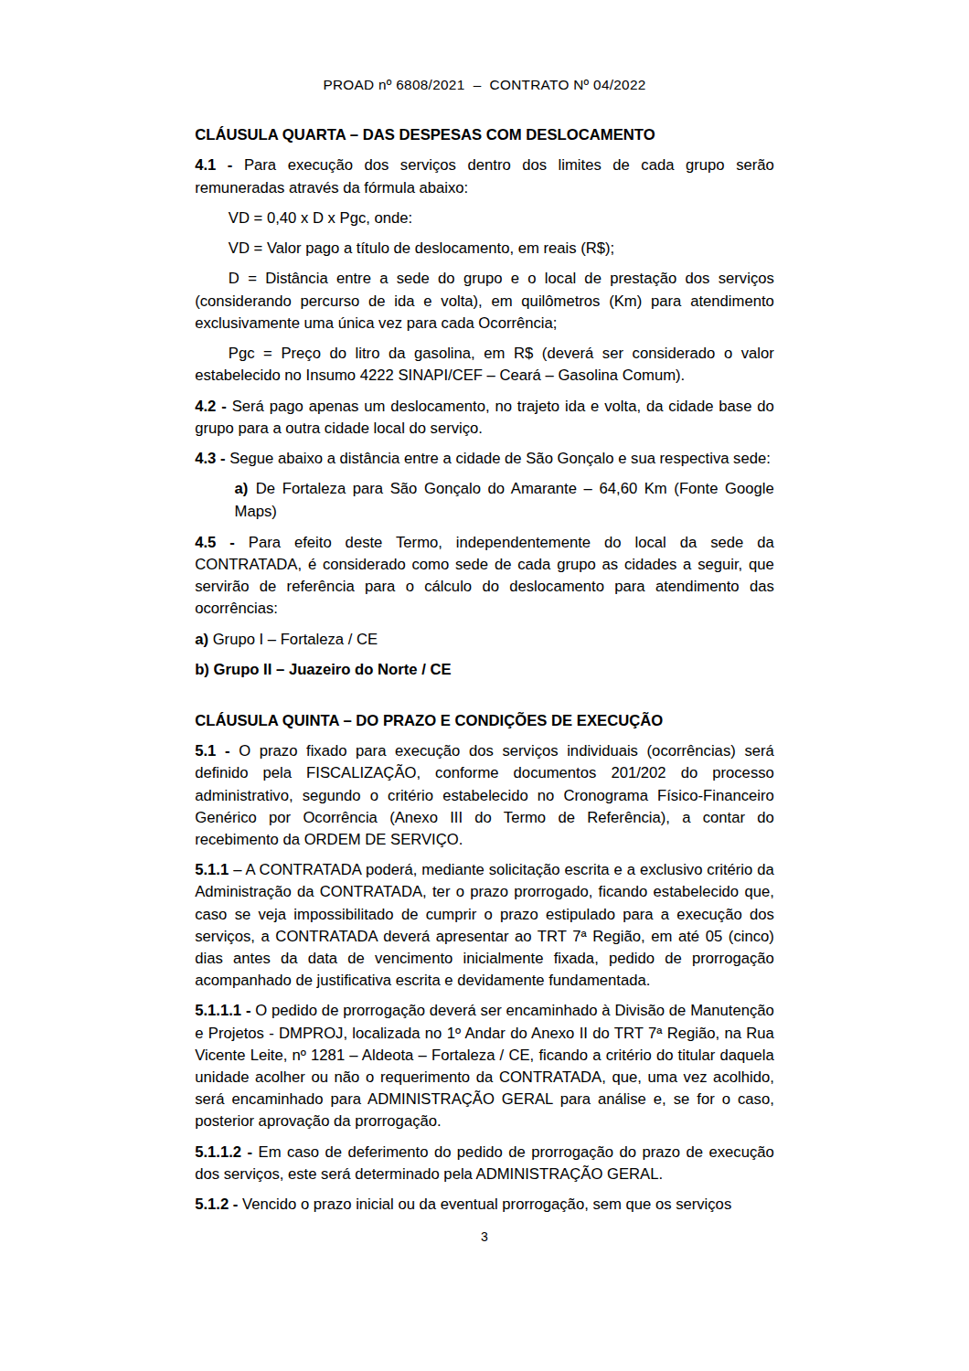PROAD nº 6808/2021 – CONTRATO Nº 04/2022
CLÁUSULA QUARTA – DAS DESPESAS COM DESLOCAMENTO
4.1 - Para execução dos serviços dentro dos limites de cada grupo serão remuneradas através da fórmula abaixo:
VD = 0,40 x D x Pgc, onde:
VD = Valor pago a título de deslocamento, em reais (R$);
D = Distância entre a sede do grupo e o local de prestação dos serviços (considerando percurso de ida e volta), em quilômetros (Km) para atendimento exclusivamente uma única vez para cada Ocorrência;
Pgc = Preço do litro da gasolina, em R$ (deverá ser considerado o valor estabelecido no Insumo 4222 SINAPI/CEF – Ceará – Gasolina Comum).
4.2 - Será pago apenas um deslocamento, no trajeto ida e volta, da cidade base do grupo para a outra cidade local do serviço.
4.3 - Segue abaixo a distância entre a cidade de São Gonçalo e sua respectiva sede:
a) De Fortaleza para São Gonçalo do Amarante – 64,60 Km (Fonte Google Maps)
4.5 - Para efeito deste Termo, independentemente do local da sede da CONTRATADA, é considerado como sede de cada grupo as cidades a seguir, que servirão de referência para o cálculo do deslocamento para atendimento das ocorrências:
a) Grupo I – Fortaleza / CE
b) Grupo II – Juazeiro do Norte / CE
CLÁUSULA QUINTA – DO PRAZO E CONDIÇÕES DE EXECUÇÃO
5.1 - O prazo fixado para execução dos serviços individuais (ocorrências) será definido pela FISCALIZAÇÃO, conforme documentos 201/202 do processo administrativo, segundo o critério estabelecido no Cronograma Físico-Financeiro Genérico por Ocorrência (Anexo III do Termo de Referência), a contar do recebimento da ORDEM DE SERVIÇO.
5.1.1 – A CONTRATADA poderá, mediante solicitação escrita e a exclusivo critério da Administração da CONTRATADA, ter o prazo prorrogado, ficando estabelecido que, caso se veja impossibilitado de cumprir o prazo estipulado para a execução dos serviços, a CONTRATADA deverá apresentar ao TRT 7ª Região, em até 05 (cinco) dias antes da data de vencimento inicialmente fixada, pedido de prorrogação acompanhado de justificativa escrita e devidamente fundamentada.
5.1.1.1 - O pedido de prorrogação deverá ser encaminhado à Divisão de Manutenção e Projetos - DMPROJ, localizada no 1º Andar do Anexo II do TRT 7ª Região, na Rua Vicente Leite, nº 1281 – Aldeota – Fortaleza / CE, ficando a critério do titular daquela unidade acolher ou não o requerimento da CONTRATADA, que, uma vez acolhido, será encaminhado para ADMINISTRAÇÃO GERAL para análise e, se for o caso, posterior aprovação da prorrogação.
5.1.1.2 - Em caso de deferimento do pedido de prorrogação do prazo de execução dos serviços, este será determinado pela ADMINISTRAÇÃO GERAL.
5.1.2 - Vencido o prazo inicial ou da eventual prorrogação, sem que os serviços
3